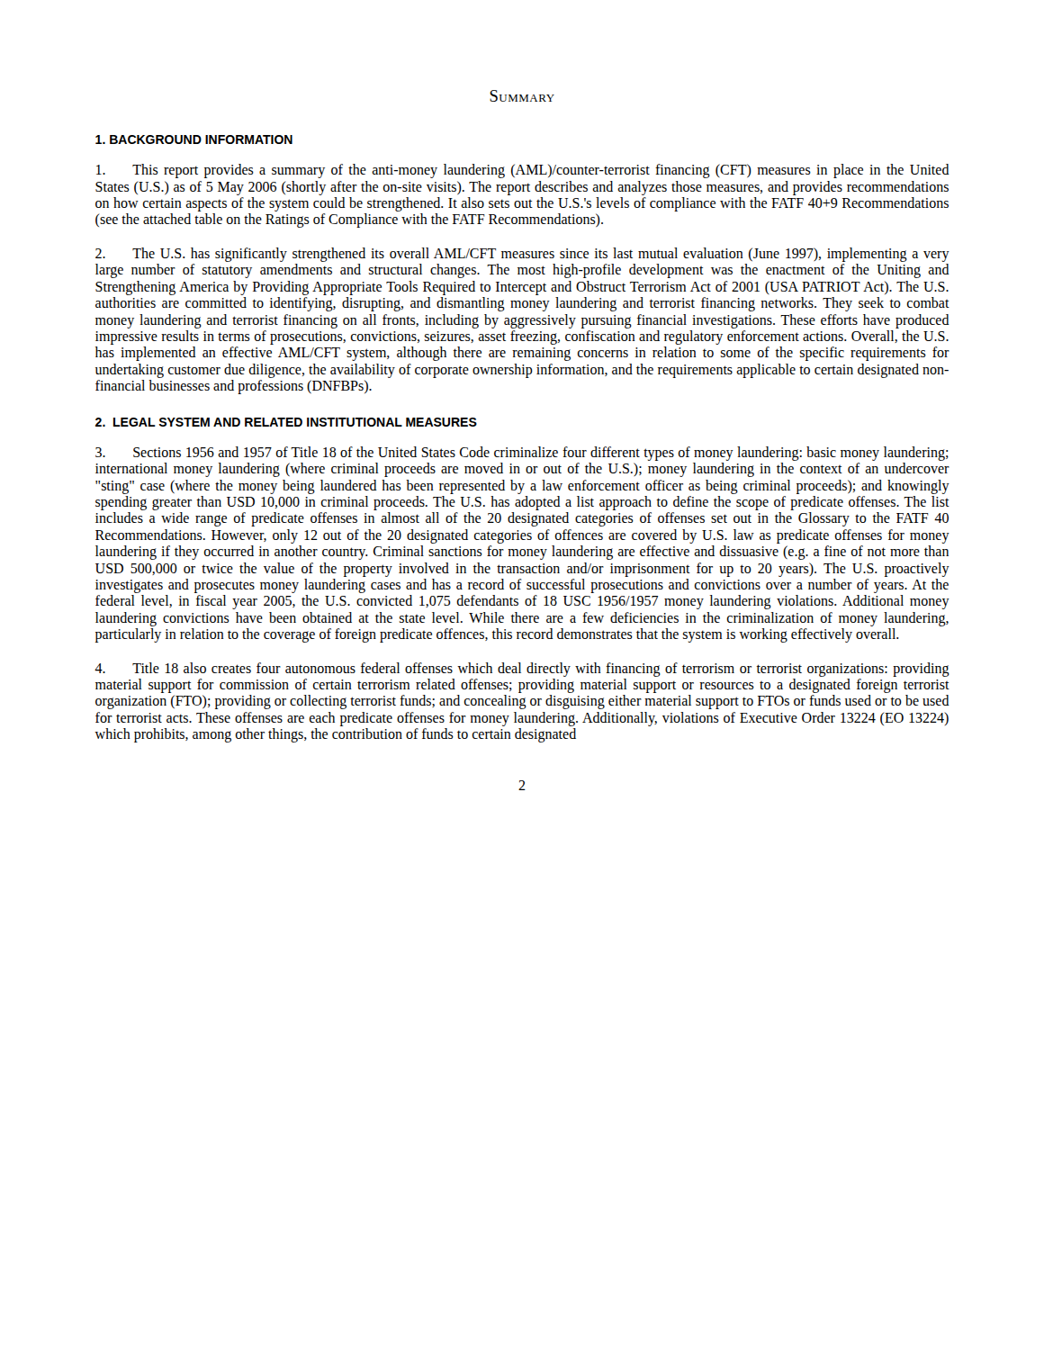Summary
1. BACKGROUND INFORMATION
1. This report provides a summary of the anti-money laundering (AML)/counter-terrorist financing (CFT) measures in place in the United States (U.S.) as of 5 May 2006 (shortly after the on-site visits). The report describes and analyzes those measures, and provides recommendations on how certain aspects of the system could be strengthened. It also sets out the U.S.'s levels of compliance with the FATF 40+9 Recommendations (see the attached table on the Ratings of Compliance with the FATF Recommendations).
2. The U.S. has significantly strengthened its overall AML/CFT measures since its last mutual evaluation (June 1997), implementing a very large number of statutory amendments and structural changes. The most high-profile development was the enactment of the Uniting and Strengthening America by Providing Appropriate Tools Required to Intercept and Obstruct Terrorism Act of 2001 (USA PATRIOT Act). The U.S. authorities are committed to identifying, disrupting, and dismantling money laundering and terrorist financing networks. They seek to combat money laundering and terrorist financing on all fronts, including by aggressively pursuing financial investigations. These efforts have produced impressive results in terms of prosecutions, convictions, seizures, asset freezing, confiscation and regulatory enforcement actions. Overall, the U.S. has implemented an effective AML/CFT system, although there are remaining concerns in relation to some of the specific requirements for undertaking customer due diligence, the availability of corporate ownership information, and the requirements applicable to certain designated non-financial businesses and professions (DNFBPs).
2. LEGAL SYSTEM AND RELATED INSTITUTIONAL MEASURES
3. Sections 1956 and 1957 of Title 18 of the United States Code criminalize four different types of money laundering: basic money laundering; international money laundering (where criminal proceeds are moved in or out of the U.S.); money laundering in the context of an undercover "sting" case (where the money being laundered has been represented by a law enforcement officer as being criminal proceeds); and knowingly spending greater than USD 10,000 in criminal proceeds. The U.S. has adopted a list approach to define the scope of predicate offenses. The list includes a wide range of predicate offenses in almost all of the 20 designated categories of offenses set out in the Glossary to the FATF 40 Recommendations. However, only 12 out of the 20 designated categories of offences are covered by U.S. law as predicate offenses for money laundering if they occurred in another country. Criminal sanctions for money laundering are effective and dissuasive (e.g. a fine of not more than USD 500,000 or twice the value of the property involved in the transaction and/or imprisonment for up to 20 years). The U.S. proactively investigates and prosecutes money laundering cases and has a record of successful prosecutions and convictions over a number of years. At the federal level, in fiscal year 2005, the U.S. convicted 1,075 defendants of 18 USC 1956/1957 money laundering violations. Additional money laundering convictions have been obtained at the state level. While there are a few deficiencies in the criminalization of money laundering, particularly in relation to the coverage of foreign predicate offences, this record demonstrates that the system is working effectively overall.
4. Title 18 also creates four autonomous federal offenses which deal directly with financing of terrorism or terrorist organizations: providing material support for commission of certain terrorism related offenses; providing material support or resources to a designated foreign terrorist organization (FTO); providing or collecting terrorist funds; and concealing or disguising either material support to FTOs or funds used or to be used for terrorist acts. These offenses are each predicate offenses for money laundering. Additionally, violations of Executive Order 13224 (EO 13224) which prohibits, among other things, the contribution of funds to certain designated
2